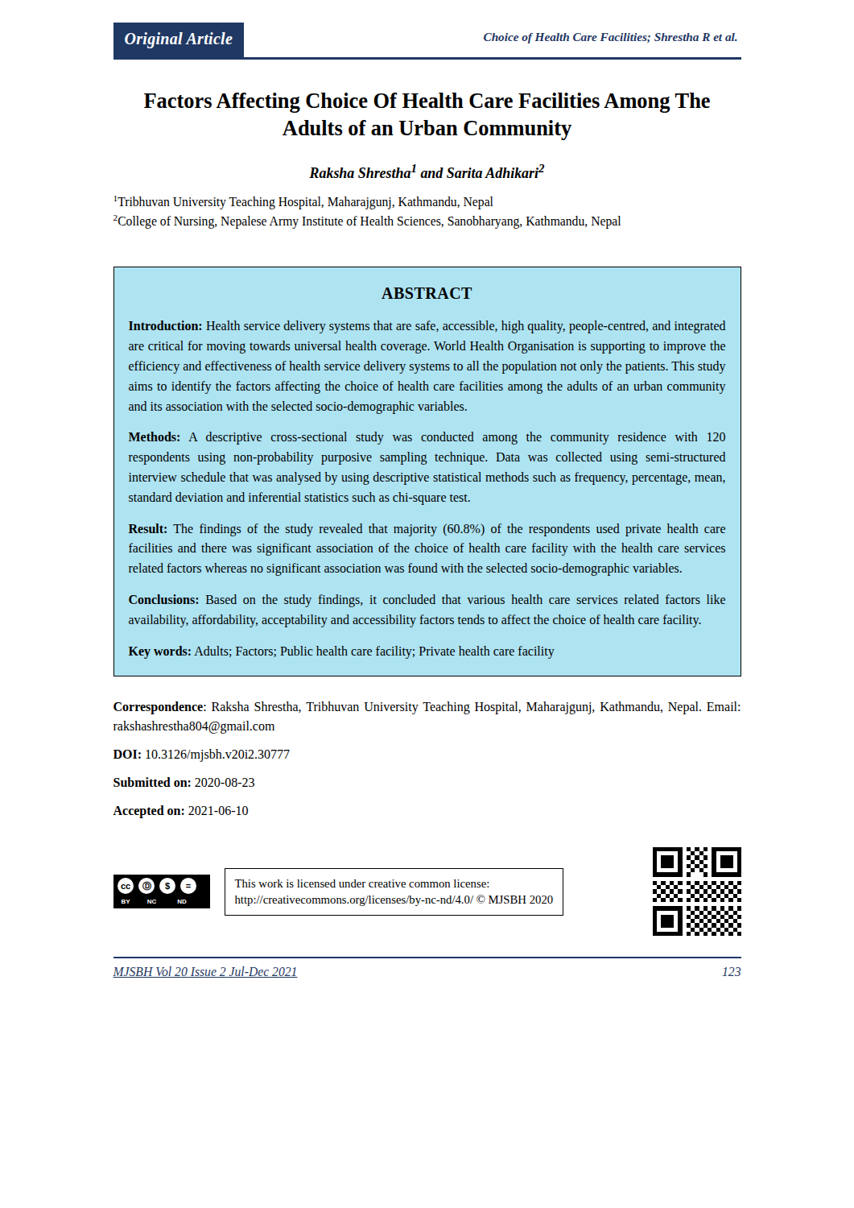Original Article
Choice of Health Care Facilities; Shrestha R et al.
Factors Affecting Choice Of Health Care Facilities Among The Adults of an Urban Community
Raksha Shrestha1 and Sarita Adhikari2
1Tribhuvan University Teaching Hospital, Maharajgunj, Kathmandu, Nepal
2College of Nursing, Nepalese Army Institute of Health Sciences, Sanobharyang, Kathmandu, Nepal
ABSTRACT
Introduction: Health service delivery systems that are safe, accessible, high quality, people-centred, and integrated are critical for moving towards universal health coverage. World Health Organisation is supporting to improve the efficiency and effectiveness of health service delivery systems to all the population not only the patients. This study aims to identify the factors affecting the choice of health care facilities among the adults of an urban community and its association with the selected socio-demographic variables.
Methods: A descriptive cross-sectional study was conducted among the community residence with 120 respondents using non-probability purposive sampling technique. Data was collected using semi-structured interview schedule that was analysed by using descriptive statistical methods such as frequency, percentage, mean, standard deviation and inferential statistics such as chi-square test.
Result: The findings of the study revealed that majority (60.8%) of the respondents used private health care facilities and there was significant association of the choice of health care facility with the health care services related factors whereas no significant association was found with the selected socio-demographic variables.
Conclusions: Based on the study findings, it concluded that various health care services related factors like availability, affordability, acceptability and accessibility factors tends to affect the choice of health care facility.
Key words: Adults; Factors; Public health care facility; Private health care facility
Correspondence: Raksha Shrestha, Tribhuvan University Teaching Hospital, Maharajgunj, Kathmandu, Nepal. Email: rakshashrestha804@gmail.com
DOI: 10.3126/mjsbh.v20i2.30777
Submitted on: 2020-08-23
Accepted on: 2021-06-10
cc Ⓓ $ = BY NC ND
This work is licensed under creative common license:
http://creativecommons.org/licenses/by-nc-nd/4.0/ © MJSBH 2020
MJSBH Vol 20 Issue 2 Jul-Dec 2021
123